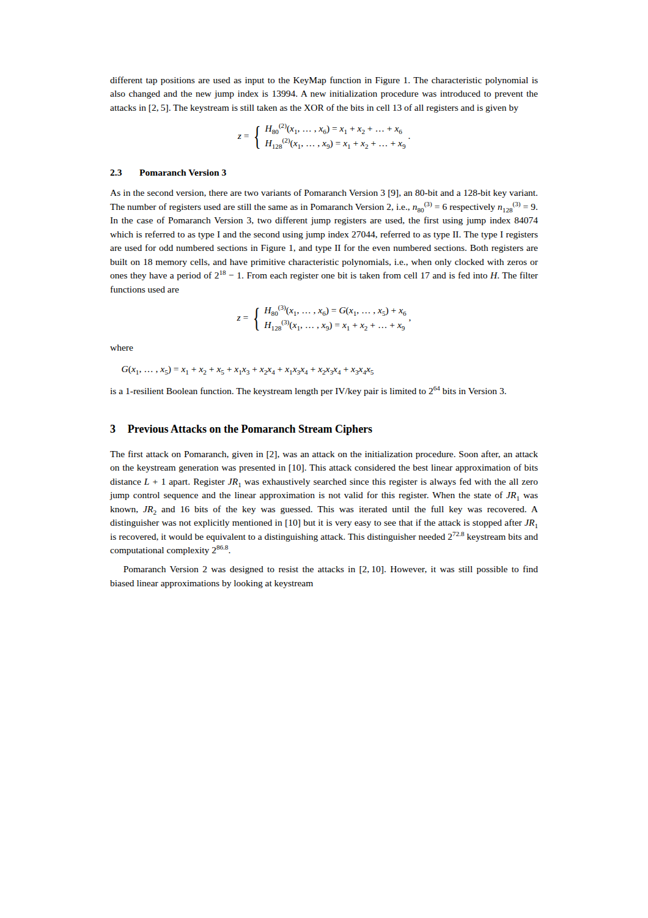different tap positions are used as input to the KeyMap function in Figure 1. The characteristic polynomial is also changed and the new jump index is 13994. A new initialization procedure was introduced to prevent the attacks in [2, 5]. The keystream is still taken as the XOR of the bits in cell 13 of all registers and is given by
z ={
H80(2)(x1, … , x6) = x1 + x2 + … + x6
H128(2)(x1, … , x9) = x1 + x2 + … + x9
.
2.3 Pomaranch Version 3
As in the second version, there are two variants of Pomaranch Version 3 [9], an 80-bit and a 128-bit key variant. The number of registers used are still the same as in Pomaranch Version 2, i.e., n80(3) = 6 respectively n128(3) = 9. In the case of Pomaranch Version 3, two different jump registers are used, the first using jump index 84074 which is referred to as type I and the second using jump index 27044, referred to as type II. The type I registers are used for odd numbered sections in Figure 1, and type II for the even numbered sections. Both registers are built on 18 memory cells, and have primitive characteristic polynomials, i.e., when only clocked with zeros or ones they have a period of 218 − 1. From each register one bit is taken from cell 17 and is fed into H. The filter functions used are
z ={
H80(3)(x1, … , x6) = G(x1, … , x5) + x6
H128(3)(x1, … , x9) = x1 + x2 + … + x9
,
where
G(x1, … , x5) = x1 + x2 + x5 + x1x3 + x2x4 + x1x3x4 + x2x3x4 + x3x4x5
is a 1-resilient Boolean function. The keystream length per IV/key pair is limited to 264 bits in Version 3.
3 Previous Attacks on the Pomaranch Stream Ciphers
The first attack on Pomaranch, given in [2], was an attack on the initialization procedure. Soon after, an attack on the keystream generation was presented in [10]. This attack considered the best linear approximation of bits distance L + 1 apart. Register JR1 was exhaustively searched since this register is always fed with the all zero jump control sequence and the linear approximation is not valid for this register. When the state of JR1 was known, JR2 and 16 bits of the key was guessed. This was iterated until the full key was recovered. A distinguisher was not explicitly mentioned in [10] but it is very easy to see that if the attack is stopped after JR1 is recovered, it would be equivalent to a distinguishing attack. This distinguisher needed 272.8 keystream bits and computational complexity 286.8.
Pomaranch Version 2 was designed to resist the attacks in [2, 10]. However, it was still possible to find biased linear approximations by looking at keystream